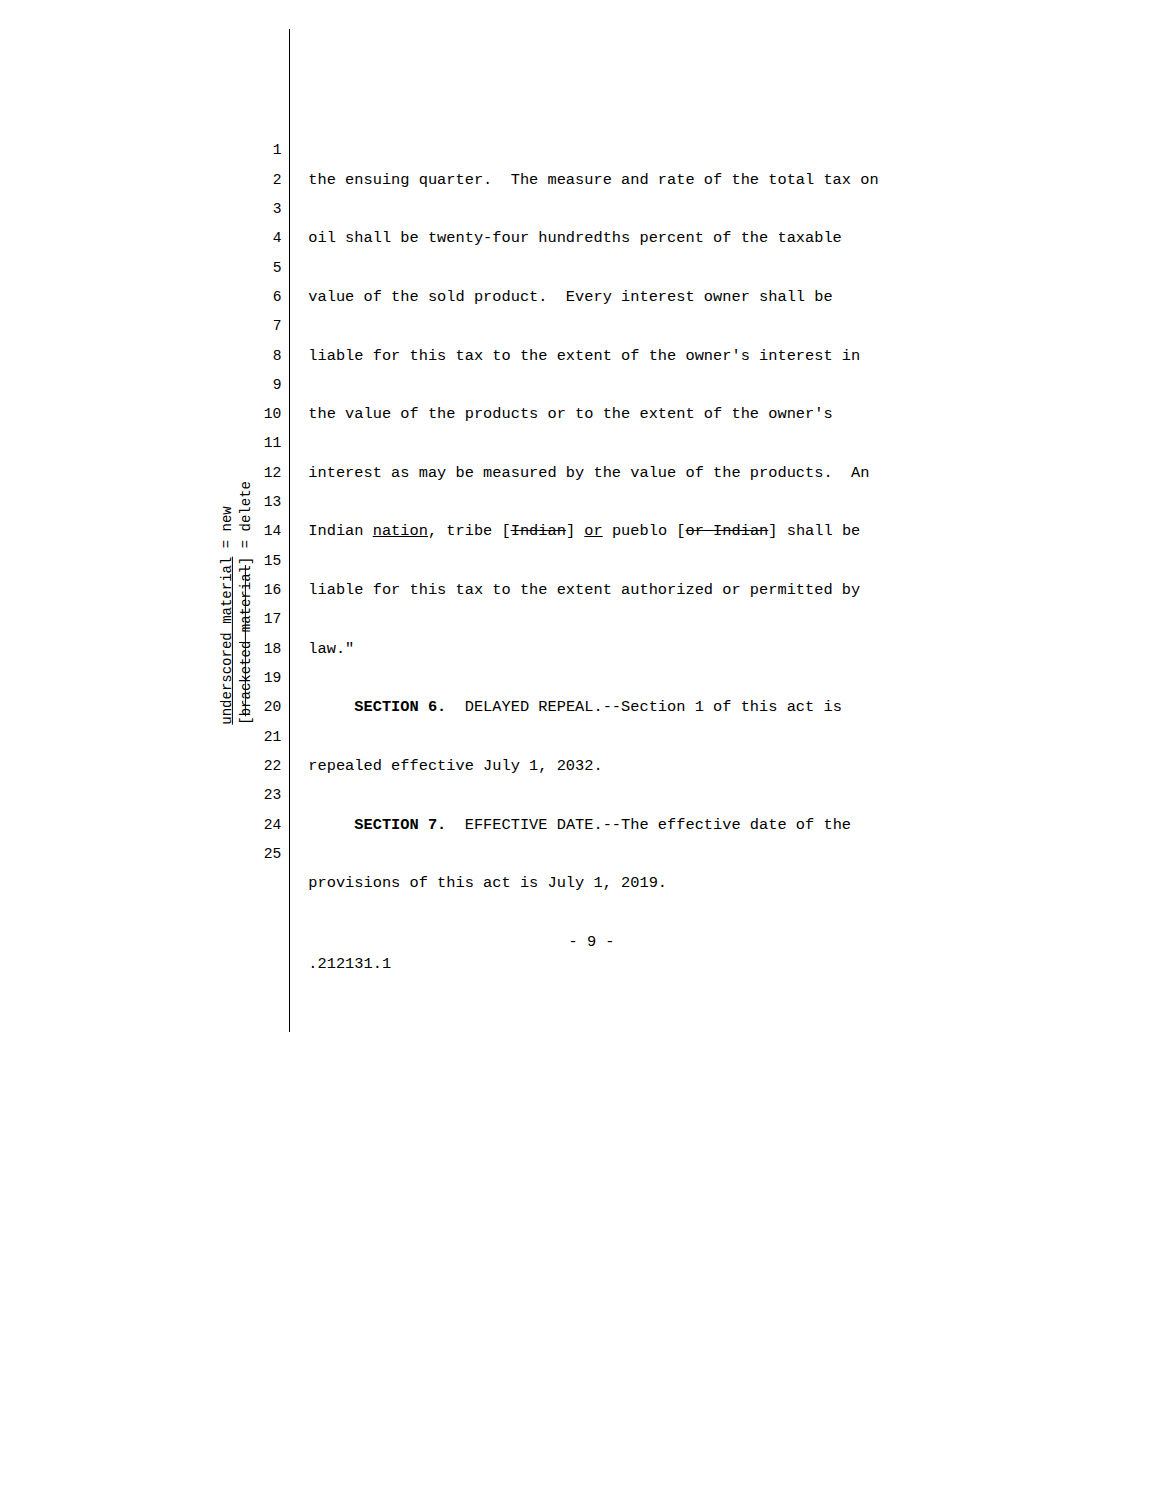underscored material = new [bracketed material] = delete
1
2
3
4
5
6
7
8
9
10
11
12
13
14
15
16
17
18
19
20
21
22
23
24
25
the ensuing quarter. The measure and rate of the total tax on
oil shall be twenty-four hundredths percent of the taxable
value of the sold product. Every interest owner shall be
liable for this tax to the extent of the owner's interest in
the value of the products or to the extent of the owner's
interest as may be measured by the value of the products. An
Indian nation, tribe [Indian] or pueblo [or Indian] shall be
liable for this tax to the extent authorized or permitted by
law."
SECTION 6. DELAYED REPEAL.--Section 1 of this act is
repealed effective July 1, 2032.
SECTION 7. EFFECTIVE DATE.--The effective date of the
provisions of this act is July 1, 2019.
- 9 -
.212131.1